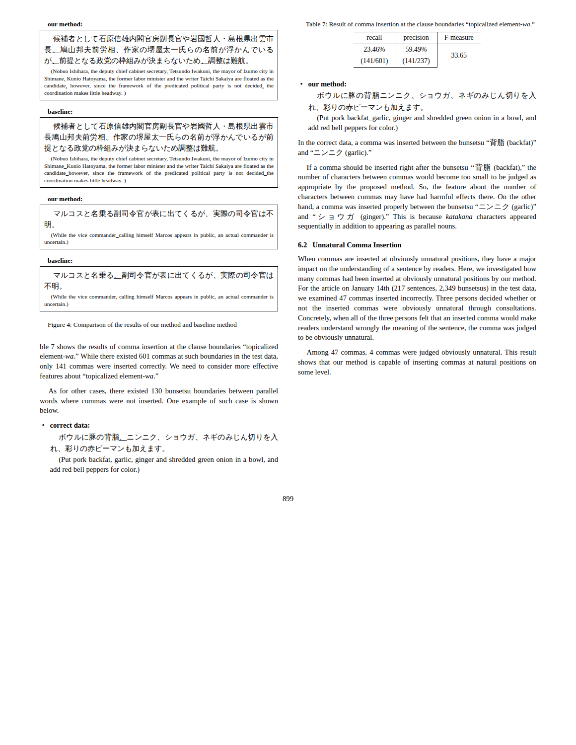our method:
候補者として石原信雄内閣官房副長官や岩國哲人・島根県出雲市長、鳩山邦夫前労相、作家の堺屋太一氏らの名前が浮かんでいるが、前提となる政党の枠組みが決まらないため、調整は難航。
(Nobuo Ishihara, the deputy chief cabinet secretary, Tetsundo Iwakuni, the mayor of Izumo city in Shimane, Kunio Hatoyama, the former labor minister and the writer Taichi Sakaiya are floated as the candidate, however, since the framework of the predicated political party is not decided, the coordination makes little headway. )
baseline:
候補者として石原信雄内閣官房副長官や岩國哲人・島根県出雲市長鳩山邦夫前労相、作家の堺屋太一氏らの名前が浮かんでいるが前提となる政党の枠組みが決まらないため調整は難航。
(Nobuo Ishihara, the deputy chief cabinet secretary, Tetsundo Iwakuni, the mayor of Izumo city in Shimane_Kunio Hatoyama, the former labor minister and the writer Taichi Sakaiya are floated as the candidate_however, since the framework of the predicated political party is not decided_the coordination makes little headway. )
our method:
マルコスと名乗る副司令官が表に出てくるが、実際の司令官は不明。
(While the vice commander_calling himself Marcos appears in public, an actual commander is uncertain.)
baseline:
マルコスと名乗る、副司令官が表に出てくるが、実際の司令官は不明。
(While the vice commander, calling himself Marcos appears in public, an actual commander is uncertain.)
Figure 4: Comparison of the results of our method and baseline method
ble 7 shows the results of comma insertion at the clause boundaries “topicalized element-wa.” While there existed 601 commas at such boundaries in the test data, only 141 commas were inserted correctly. We need to consider more effective features about “topicalized element-wa.”
As for other cases, there existed 130 bunsetsu boundaries between parallel words where commas were not inserted. One example of such case is shown below.
correct data:
ボウルに豚の背脂、ニンニク、ショウガ、ネギのみじん切りを入れ、彩りの赤ピーマンも加えます。
(Put pork backfat, garlic, ginger and shredded green onion in a bowl, and add red bell peppers for color.)
Table 7: Result of comma insertion at the clause boundaries “topicalized element-wa.”
| recall | precision | F-measure |
| --- | --- | --- |
| 23.46% | 59.49% | 33.65 |
| (141/601) | (141/237) |
our method:
ボウルに豚の背脂ニンニク、ショウガ、ネギのみじん切りを入れ、彩りの赤ピーマンも加えます。
(Put pork backfat_garlic, ginger and shredded green onion in a bowl, and add red bell peppers for color.)
In the correct data, a comma was inserted between the bunsetsu “背脂 (backfat)” and “ニンニク (garlic).”
If a comma should be inserted right after the bunsetsu ‘‘背脂 (backfat),” the number of characters between commas would become too small to be judged as appropriate by the proposed method. So, the feature about the number of characters between commas may have had harmful effects there. On the other hand, a comma was inserted properly between the bunsetsu “ニンニク (garlic)” and “ショウガ (ginger).” This is because katakana characters appeared sequentially in addition to appearing as parallel nouns.
6.2 Unnatural Comma Insertion
When commas are inserted at obviously unnatural positions, they have a major impact on the understanding of a sentence by readers. Here, we investigated how many commas had been inserted at obviously unnatural positions by our method. For the article on January 14th (217 sentences, 2,349 bunsetsus) in the test data, we examined 47 commas inserted incorrectly. Three persons decided whether or not the inserted commas were obviously unnatural through consultations. Concretely, when all of the three persons felt that an inserted comma would make readers understand wrongly the meaning of the sentence, the comma was judged to be obviously unnatural.
Among 47 commas, 4 commas were judged obviously unnatural. This result shows that our method is capable of inserting commas at natural positions on some level.
899